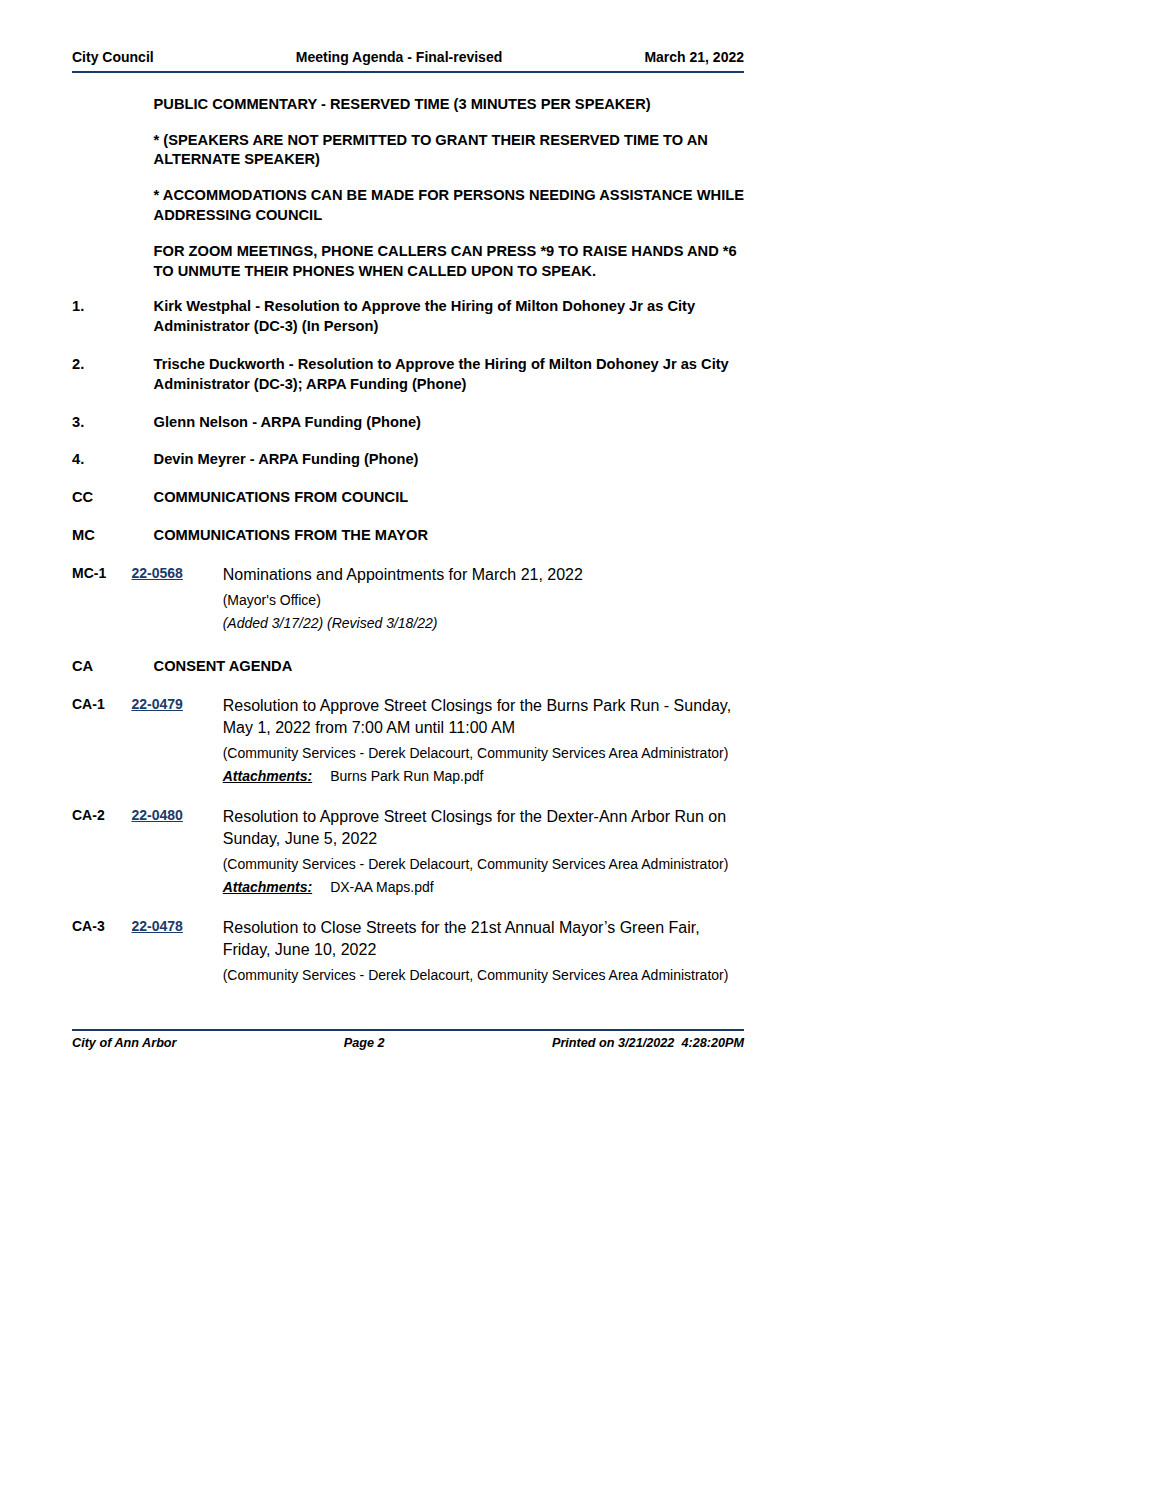City Council
Meeting Agenda - Final-revised
March 21, 2022
PUBLIC COMMENTARY - RESERVED TIME (3 MINUTES PER SPEAKER)
* (SPEAKERS ARE NOT PERMITTED TO GRANT THEIR RESERVED TIME TO AN ALTERNATE SPEAKER)
* ACCOMMODATIONS CAN BE MADE FOR PERSONS NEEDING ASSISTANCE WHILE ADDRESSING COUNCIL
FOR ZOOM MEETINGS, PHONE CALLERS CAN PRESS *9 TO RAISE HANDS AND *6 TO UNMUTE THEIR PHONES WHEN CALLED UPON TO SPEAK.
1.
Kirk Westphal - Resolution to Approve the Hiring of Milton Dohoney Jr as City Administrator (DC-3) (In Person)
2.
Trische Duckworth - Resolution to Approve the Hiring of Milton Dohoney Jr as City Administrator (DC-3); ARPA Funding (Phone)
3.
Glenn Nelson - ARPA Funding (Phone)
4.
Devin Meyrer - ARPA Funding (Phone)
CC
COMMUNICATIONS FROM COUNCIL
MC
COMMUNICATIONS FROM THE MAYOR
MC-1
22-0568
Nominations and Appointments for March 21, 2022
(Mayor's Office)
(Added 3/17/22) (Revised 3/18/22)
CA
CONSENT AGENDA
CA-1
22-0479
Resolution to Approve Street Closings for the Burns Park Run - Sunday, May 1, 2022 from 7:00 AM until 11:00 AM
(Community Services - Derek Delacourt, Community Services Area Administrator)
Attachments: Burns Park Run Map.pdf
CA-2
22-0480
Resolution to Approve Street Closings for the Dexter-Ann Arbor Run on Sunday, June 5, 2022
(Community Services - Derek Delacourt, Community Services Area Administrator)
Attachments: DX-AA Maps.pdf
CA-3
22-0478
Resolution to Close Streets for the 21st Annual Mayor’s Green Fair, Friday, June 10, 2022
(Community Services - Derek Delacourt, Community Services Area Administrator)
City of Ann Arbor
Page 2
Printed on 3/21/2022 4:28:20PM